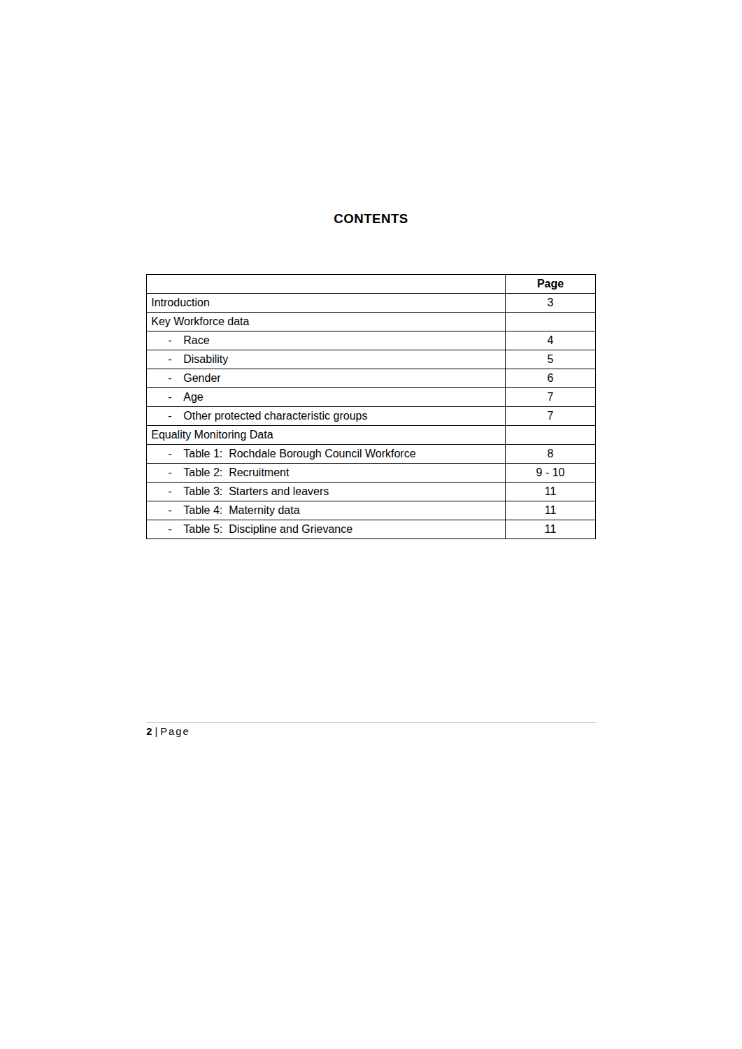CONTENTS
| | Page |
| Introduction | 3 |
| Key Workforce data | |
| - Race | 4 |
| - Disability | 5 |
| - Gender | 6 |
| - Age | 7 |
| - Other protected characteristic groups | 7 |
| Equality Monitoring Data | |
| - Table 1: Rochdale Borough Council Workforce | 8 |
| - Table 2: Recruitment | 9 - 10 |
| - Table 3: Starters and leavers | 11 |
| - Table 4: Maternity data | 11 |
| - Table 5: Discipline and Grievance | 11 |
2 | Page